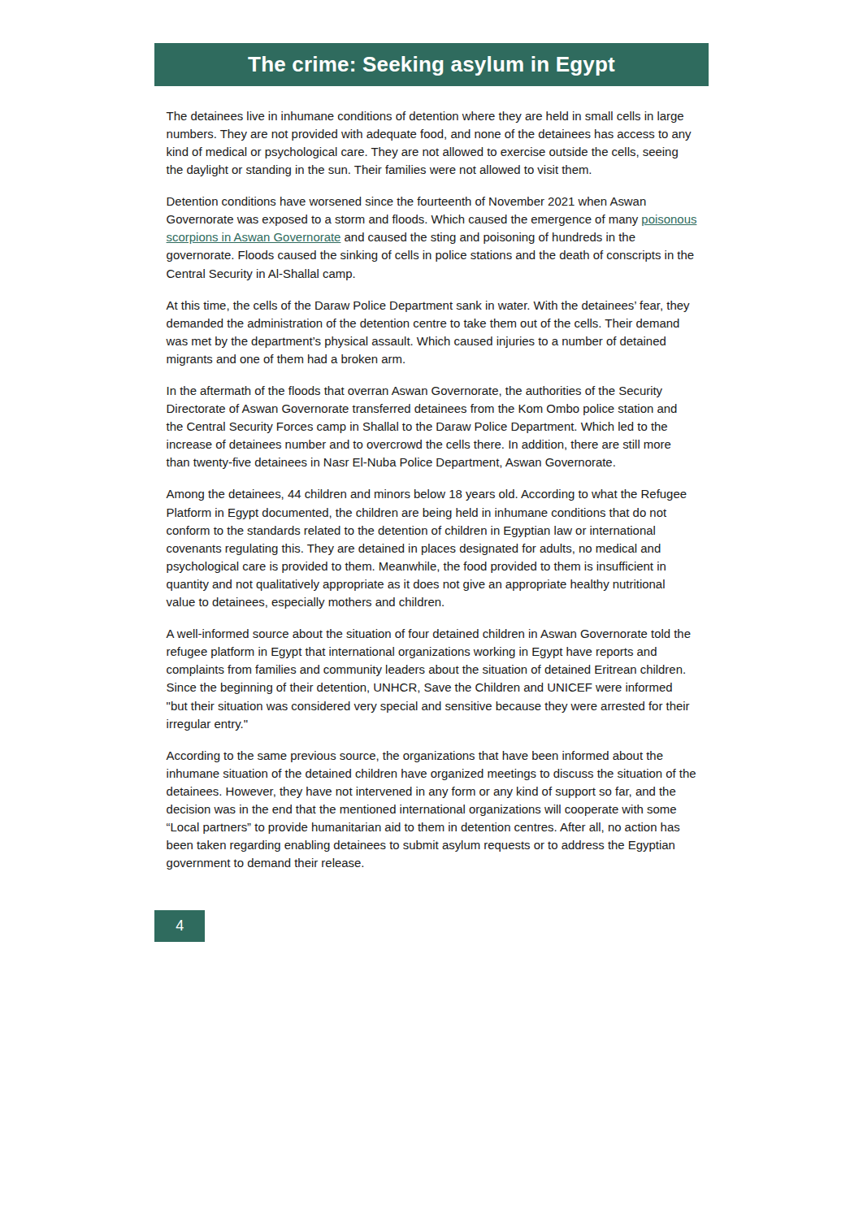The crime: Seeking asylum in Egypt
The detainees live in inhumane conditions of detention where they are held in small cells in large numbers. They are not provided with adequate food, and none of the detainees has access to any kind of medical or psychological care. They are not allowed to exercise outside the cells, seeing the daylight or standing in the sun. Their families were not allowed to visit them.
Detention conditions have worsened since the fourteenth of November 2021 when Aswan Governorate was exposed to a storm and floods. Which caused the emergence of many poisonous scorpions in Aswan Governorate and caused the sting and poisoning of hundreds in the governorate. Floods caused the sinking of cells in police stations and the death of conscripts in the Central Security in Al-Shallal camp.
At this time, the cells of the Daraw Police Department sank in water. With the detainees’ fear, they demanded the administration of the detention centre to take them out of the cells. Their demand was met by the department’s physical assault. Which caused injuries to a number of detained migrants and one of them had a broken arm.
In the aftermath of the floods that overran Aswan Governorate, the authorities of the Security Directorate of Aswan Governorate transferred detainees from the Kom Ombo police station and the Central Security Forces camp in Shallal to the Daraw Police Department. Which led to the increase of detainees number and to overcrowd the cells there. In addition, there are still more than twenty-five detainees in Nasr El-Nuba Police Department, Aswan Governorate.
Among the detainees, 44 children and minors below 18 years old. According to what the Refugee Platform in Egypt documented, the children are being held in inhumane conditions that do not conform to the standards related to the detention of children in Egyptian law or international covenants regulating this. They are detained in places designated for adults, no medical and psychological care is provided to them. Meanwhile, the food provided to them is insufficient in quantity and not qualitatively appropriate as it does not give an appropriate healthy nutritional value to detainees, especially mothers and children.
A well-informed source about the situation of four detained children in Aswan Governorate told the refugee platform in Egypt that international organizations working in Egypt have reports and complaints from families and community leaders about the situation of detained Eritrean children. Since the beginning of their detention, UNHCR, Save the Children and UNICEF were informed "but their situation was considered very special and sensitive because they were arrested for their irregular entry."
According to the same previous source, the organizations that have been informed about the inhumane situation of the detained children have organized meetings to discuss the situation of the detainees. However, they have not intervened in any form or any kind of support so far, and the decision was in the end that the mentioned international organizations will cooperate with some “Local partners” to provide humanitarian aid to them in detention centres. After all, no action has been taken regarding enabling detainees to submit asylum requests or to address the Egyptian government to demand their release.
4